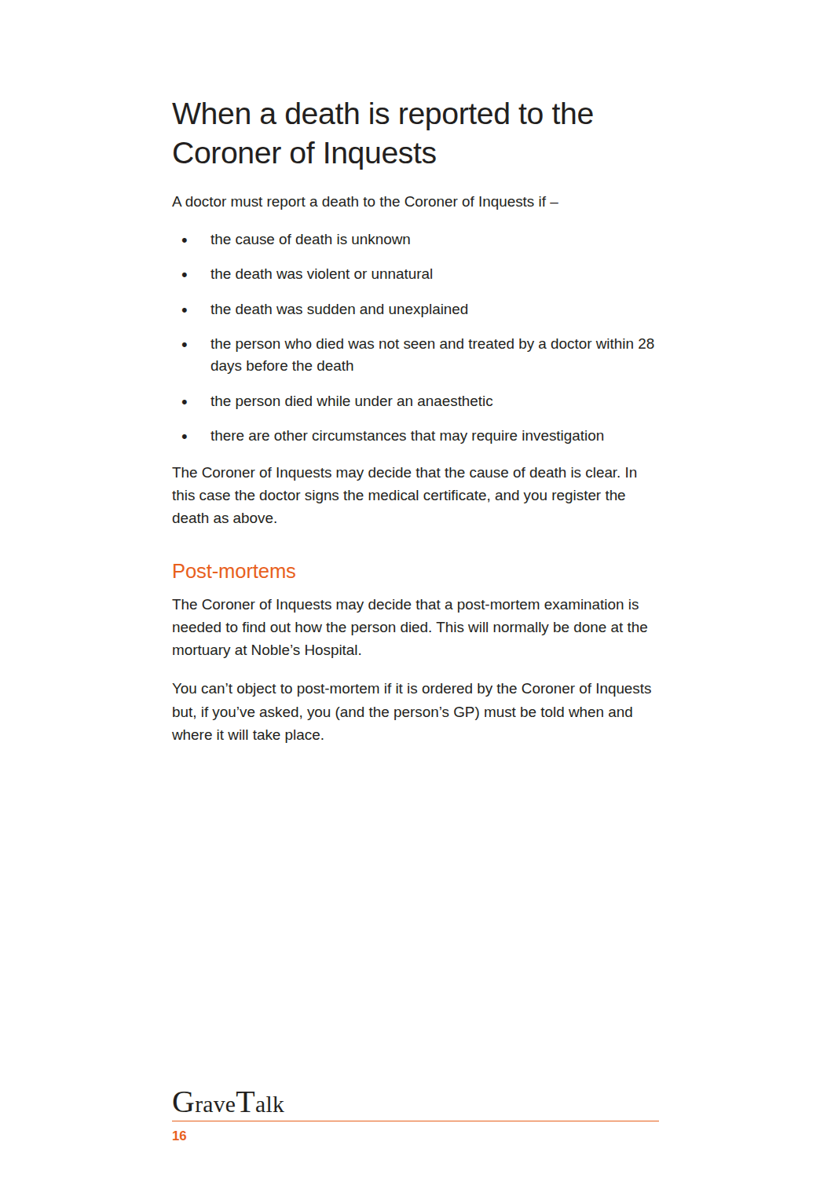When a death is reported to the Coroner of Inquests
A doctor must report a death to the Coroner of Inquests if –
the cause of death is unknown
the death was violent or unnatural
the death was sudden and unexplained
the person who died was not seen and treated by a doctor within 28 days before the death
the person died while under an anaesthetic
there are other circumstances that may require investigation
The Coroner of Inquests may decide that the cause of death is clear. In this case the doctor signs the medical certificate, and you register the death as above.
Post-mortems
The Coroner of Inquests may decide that a post-mortem examination is needed to find out how the person died. This will normally be done at the mortuary at Noble’s Hospital.
You can’t object to post-mortem if it is ordered by the Coroner of Inquests but, if you’ve asked, you (and the person’s GP) must be told when and where it will take place.
GraveTalk
16